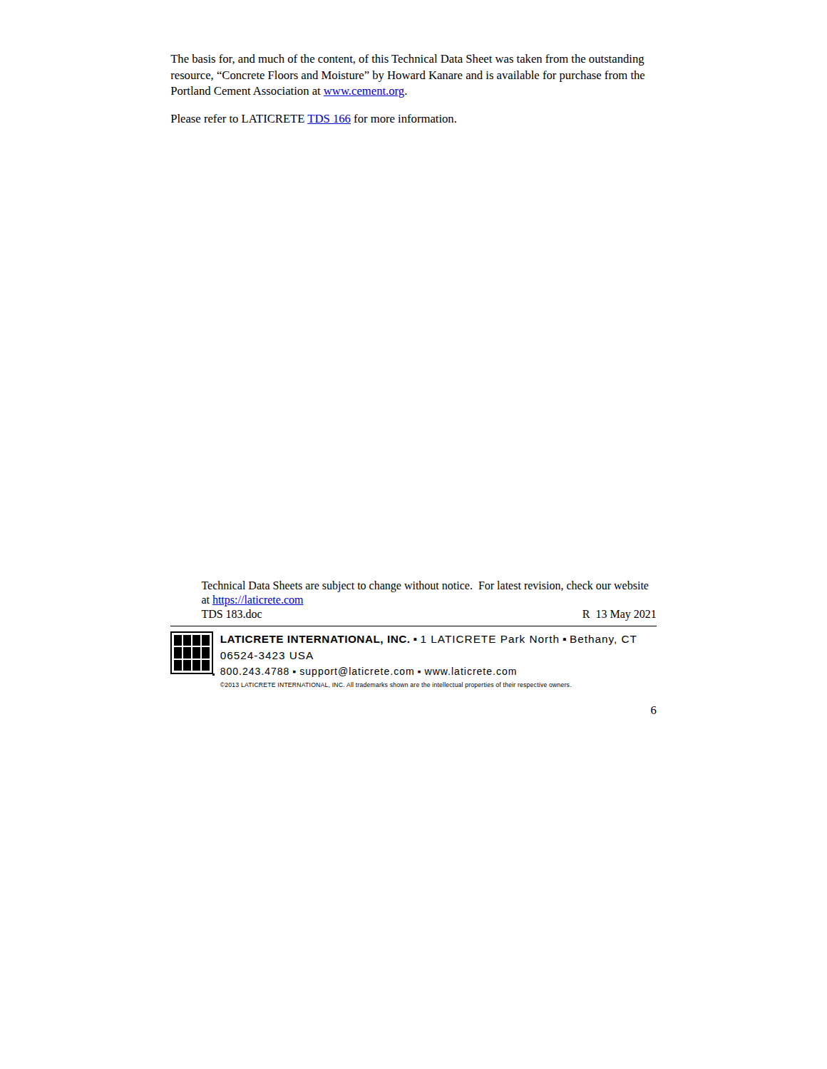The basis for, and much of the content, of this Technical Data Sheet was taken from the outstanding resource, “Concrete Floors and Moisture” by Howard Kanare and is available for purchase from the Portland Cement Association at www.cement.org.
Please refer to LATICRETE TDS 166 for more information.
Technical Data Sheets are subject to change without notice. For latest revision, check our website at https://laticrete.com
TDS 183.doc R 13 May 2021
LATICRETE INTERNATIONAL, INC.▪1 LATICRETE Park North▪Bethany, CT 06524-3423 USA
800.243.4788▪support@laticrete.com▪www.laticrete.com
©2013 LATICRETE INTERNATIONAL, INC. All trademarks shown are the intellectual properties of their respective owners.
6